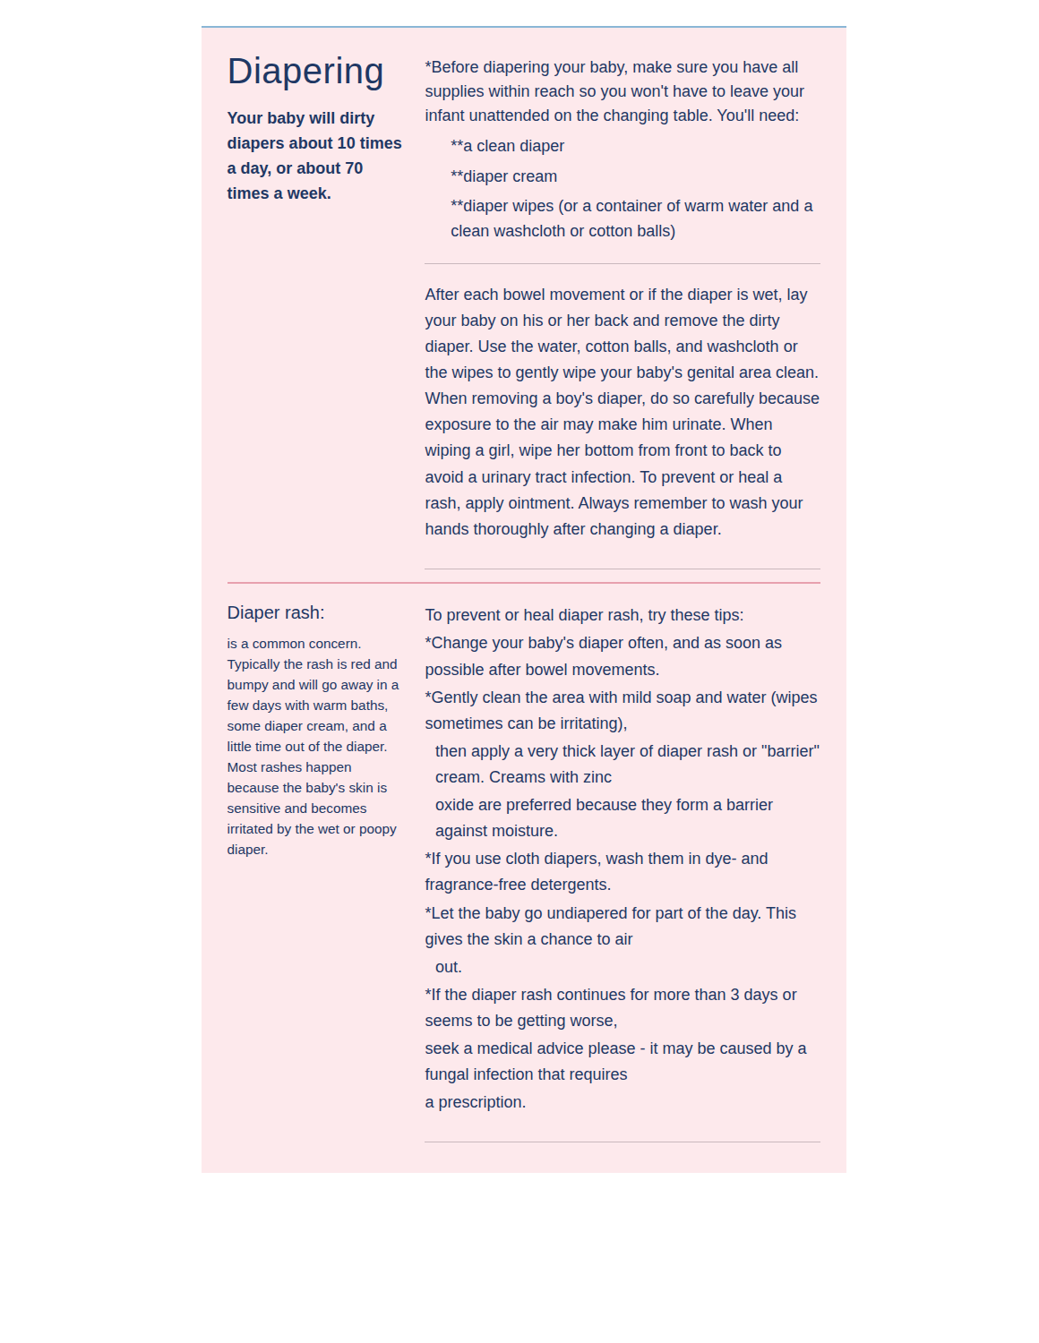Diapering
Your baby will dirty diapers about 10 times a day, or about 70 times a week.
*Before diapering your baby, make sure you have all supplies within reach so you won't have to leave your infant unattended on the changing table. You'll need:
**a clean diaper
**diaper cream
**diaper wipes (or a container of warm water and a clean washcloth or cotton balls)
After each bowel movement or if the diaper is wet, lay your baby on his or her back and remove the dirty diaper. Use the water, cotton balls, and washcloth or the wipes to gently wipe your baby's genital area clean. When removing a boy's diaper, do so carefully because exposure to the air may make him urinate. When wiping a girl, wipe her bottom from front to back to avoid a urinary tract infection. To prevent or heal a rash, apply ointment. Always remember to wash your hands thoroughly after changing a diaper.
Diaper rash:
is a common concern. Typically the rash is red and bumpy and will go away in a few days with warm baths, some diaper cream, and a little time out of the diaper. Most rashes happen because the baby's skin is sensitive and becomes irritated by the wet or poopy diaper.
To prevent or heal diaper rash, try these tips:
*Change your baby's diaper often, and as soon as possible after bowel movements.
*Gently clean the area with mild soap and water (wipes sometimes can be irritating),
then apply a very thick layer of diaper rash or "barrier" cream. Creams with zinc
oxide are preferred because they form a barrier against moisture.
*If you use cloth diapers, wash them in dye- and fragrance-free detergents.
*Let the baby go undiapered for part of the day. This gives the skin a chance to air
out.
*If the diaper rash continues for more than 3 days or seems to be getting worse,
seek a medical advice please - it may be caused by a fungal infection that requires
a prescription.